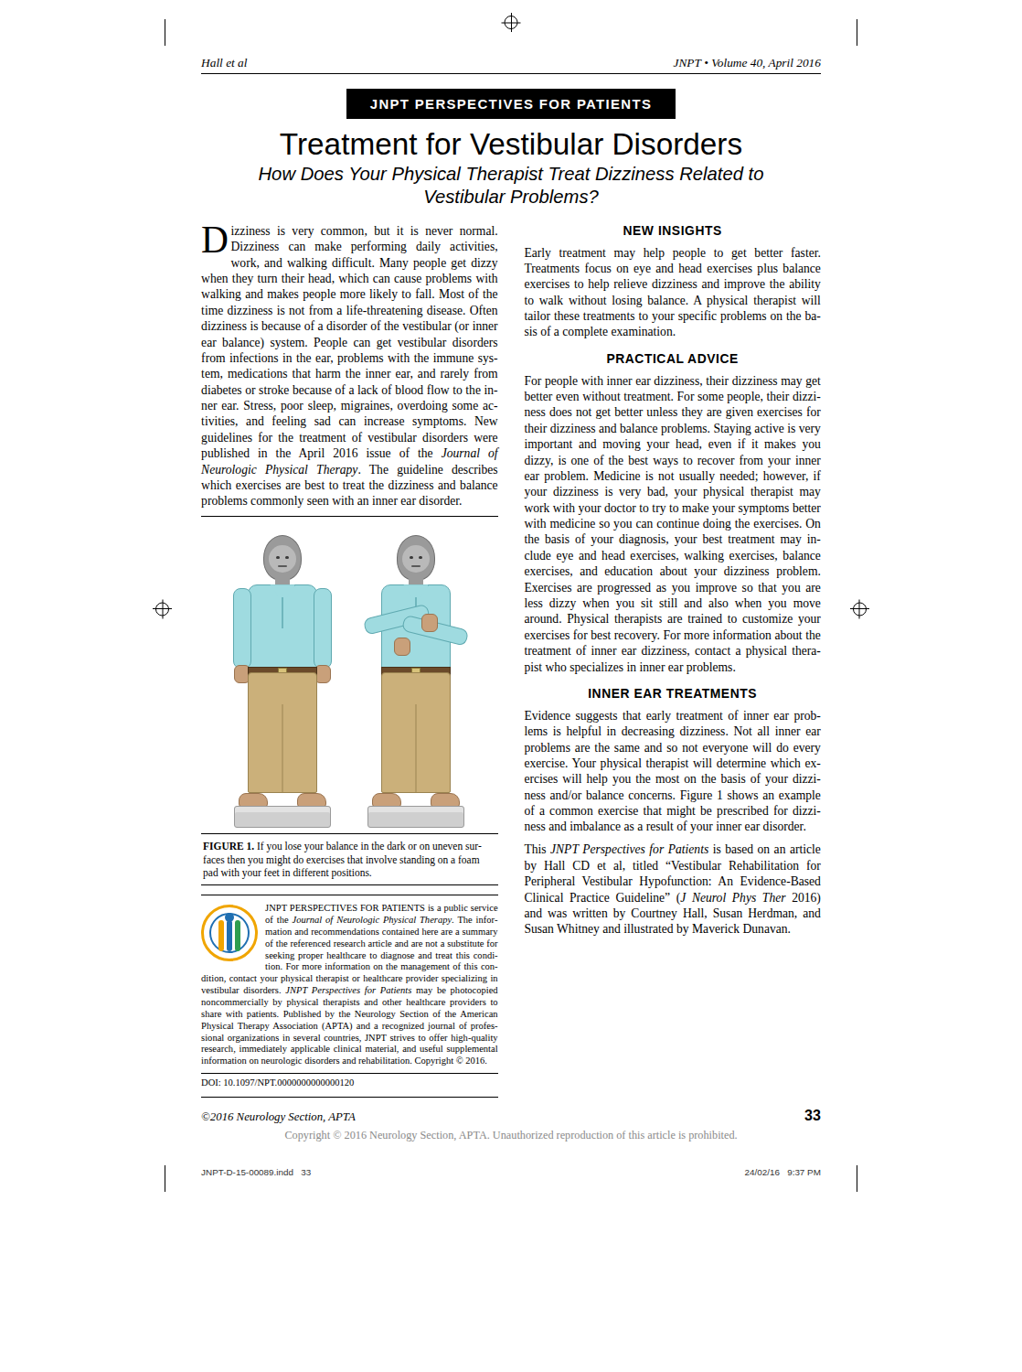Hall et al
JNPT • Volume 40, April 2016
JNPT PERSPECTIVES FOR PATIENTS
Treatment for Vestibular Disorders
How Does Your Physical Therapist Treat Dizziness Related to
Vestibular Problems?
Dizziness is very common, but it is never normal. Dizziness can make performing daily activities, work, and walking difficult. Many people get dizzy when they turn their head, which can cause problems with walking and makes people more likely to fall. Most of the time dizziness is not from a life-threatening disease. Often dizziness is because of a disorder of the vestibular (or inner ear balance) system. People can get vestibular disorders from infections in the ear, problems with the immune system, medications that harm the inner ear, and rarely from diabetes or stroke because of a lack of blood flow to the inner ear. Stress, poor sleep, migraines, overdoing some activities, and feeling sad can increase symptoms. New guidelines for the treatment of vestibular disorders were published in the April 2016 issue of the Journal of Neurologic Physical Therapy. The guideline describes which exercises are best to treat the dizziness and balance problems commonly seen with an inner ear disorder.
FIGURE 1. If you lose your balance in the dark or on uneven surfaces then you might do exercises that involve standing on a foam pad with your feet in different positions.
JNPT PERSPECTIVES FOR PATIENTS is a public service of the Journal of Neurologic Physical Therapy. The information and recommendations contained here are a summary of the referenced research article and are not a substitute for seeking proper healthcare to diagnose and treat this condition. For more information on the management of this condition, contact your physical therapist or healthcare provider specializing in vestibular disorders. JNPT Perspectives for Patients may be photocopied noncommercially by physical therapists and other healthcare providers to share with patients. Published by the Neurology Section of the American Physical Therapy Association (APTA) and a recognized journal of professional organizations in several countries, JNPT strives to offer high-quality research, immediately applicable clinical material, and useful supplemental information on neurologic disorders and rehabilitation. Copyright © 2016.
DOI: 10.1097/NPT.0000000000000120
NEW INSIGHTS
Early treatment may help people to get better faster. Treatments focus on eye and head exercises plus balance exercises to help relieve dizziness and improve the ability to walk without losing balance. A physical therapist will tailor these treatments to your specific problems on the basis of a complete examination.
PRACTICAL ADVICE
For people with inner ear dizziness, their dizziness may get better even without treatment. For some people, their dizziness does not get better unless they are given exercises for their dizziness and balance problems. Staying active is very important and moving your head, even if it makes you dizzy, is one of the best ways to recover from your inner ear problem. Medicine is not usually needed; however, if your dizziness is very bad, your physical therapist may work with your doctor to try to make your symptoms better with medicine so you can continue doing the exercises. On the basis of your diagnosis, your best treatment may include eye and head exercises, walking exercises, balance exercises, and education about your dizziness problem. Exercises are progressed as you improve so that you are less dizzy when you sit still and also when you move around. Physical therapists are trained to customize your exercises for best recovery. For more information about the treatment of inner ear dizziness, contact a physical therapist who specializes in inner ear problems.
INNER EAR TREATMENTS
Evidence suggests that early treatment of inner ear problems is helpful in decreasing dizziness. Not all inner ear problems are the same and so not everyone will do every exercise. Your physical therapist will determine which exercises will help you the most on the basis of your dizziness and/or balance concerns. Figure 1 shows an example of a common exercise that might be prescribed for dizziness and imbalance as a result of your inner ear disorder.
This JNPT Perspectives for Patients is based on an article by Hall CD et al, titled “Vestibular Rehabilitation for Peripheral Vestibular Hypofunction: An Evidence-Based Clinical Practice Guideline” (J Neurol Phys Ther 2016) and was written by Courtney Hall, Susan Herdman, and Susan Whitney and illustrated by Maverick Dunavan.
©2016 Neurology Section, APTA
33
Copyright © 2016 Neurology Section, APTA. Unauthorized reproduction of this article is prohibited.
JNPT-D-15-00089.indd 33
24/02/16 9:37 PM